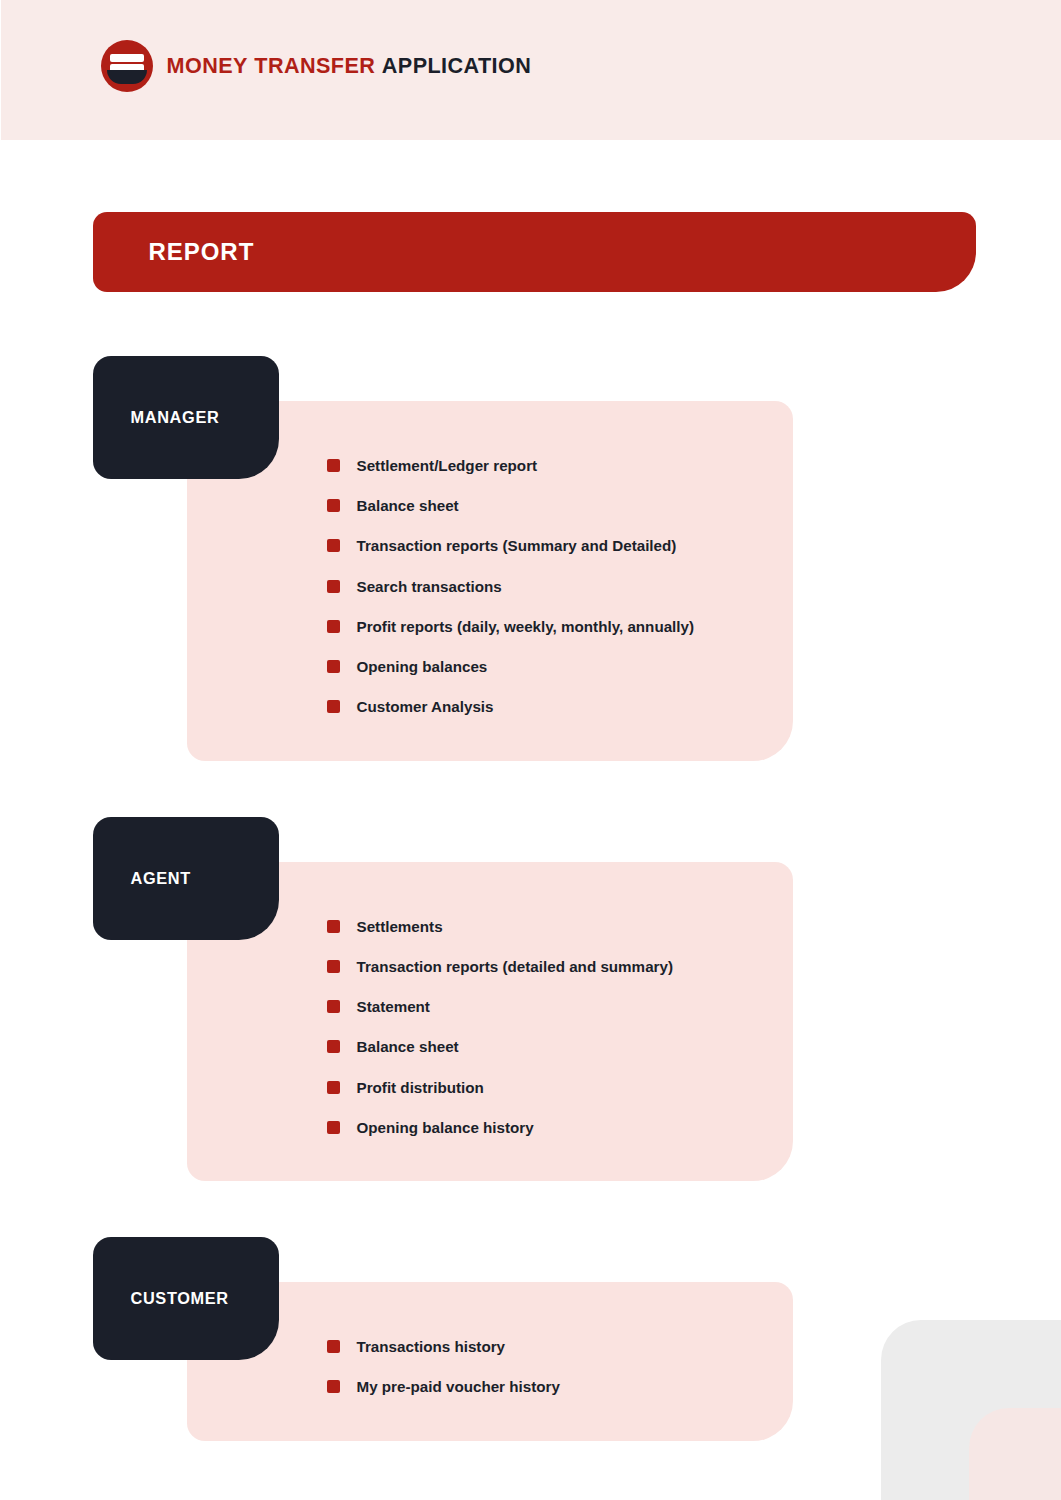MONEY TRANSFER APPLICATION
REPORT
MANAGER
Settlement/Ledger report
Balance sheet
Transaction reports (Summary and Detailed)
Search transactions
Profit reports (daily, weekly, monthly, annually)
Opening balances
Customer Analysis
AGENT
Settlements
Transaction reports (detailed and summary)
Statement
Balance sheet
Profit distribution
Opening balance history
CUSTOMER
Transactions history
My pre-paid voucher history